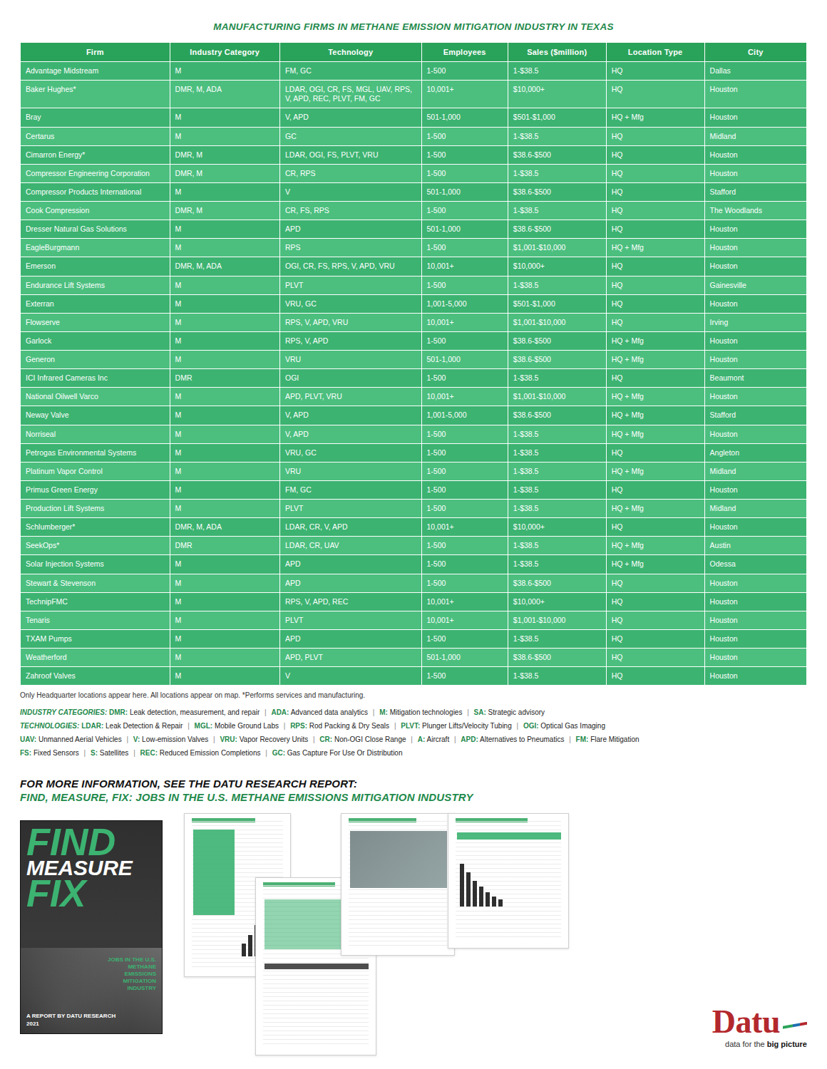Manufacturing Firms in Methane Emission Mitigation Industry in Texas
| Firm | Industry Category | Technology | Employees | Sales ($million) | Location Type | City |
| --- | --- | --- | --- | --- | --- | --- |
| Advantage Midstream | M | FM, GC | 1-500 | 1-$38.5 | HQ | Dallas |
| Baker Hughes* | DMR, M, ADA | LDAR, OGI, CR, FS, MGL, UAV, RPS, V, APD, REC, PLVT, FM, GC | 10,001+ | $10,000+ | HQ | Houston |
| Bray | M | V, APD | 501-1,000 | $501-$1,000 | HQ + Mfg | Houston |
| Certarus | M | GC | 1-500 | 1-$38.5 | HQ | Midland |
| Cimarron Energy* | DMR, M | LDAR, OGI, FS, PLVT, VRU | 1-500 | $38.6-$500 | HQ | Houston |
| Compressor Engineering Corporation | DMR, M | CR, RPS | 1-500 | 1-$38.5 | HQ | Houston |
| Compressor Products International | M | V | 501-1,000 | $38.6-$500 | HQ | Stafford |
| Cook Compression | DMR, M | CR, FS, RPS | 1-500 | 1-$38.5 | HQ | The Woodlands |
| Dresser Natural Gas Solutions | M | APD | 501-1,000 | $38.6-$500 | HQ | Houston |
| EagleBurgmann | M | RPS | 1-500 | $1,001-$10,000 | HQ + Mfg | Houston |
| Emerson | DMR, M, ADA | OGI, CR, FS, RPS, V, APD, VRU | 10,001+ | $10,000+ | HQ | Houston |
| Endurance Lift Systems | M | PLVT | 1-500 | 1-$38.5 | HQ | Gainesville |
| Exterran | M | VRU, GC | 1,001-5,000 | $501-$1,000 | HQ | Houston |
| Flowserve | M | RPS, V, APD, VRU | 10,001+ | $1,001-$10,000 | HQ | Irving |
| Garlock | M | RPS, V, APD | 1-500 | $38.6-$500 | HQ + Mfg | Houston |
| Generon | M | VRU | 501-1,000 | $38.6-$500 | HQ + Mfg | Houston |
| ICI Infrared Cameras Inc | DMR | OGI | 1-500 | 1-$38.5 | HQ | Beaumont |
| National Oilwell Varco | M | APD, PLVT, VRU | 10,001+ | $1,001-$10,000 | HQ + Mfg | Houston |
| Neway Valve | M | V, APD | 1,001-5,000 | $38.6-$500 | HQ + Mfg | Stafford |
| Norriseal | M | V, APD | 1-500 | 1-$38.5 | HQ + Mfg | Houston |
| Petrogas Environmental Systems | M | VRU, GC | 1-500 | 1-$38.5 | HQ | Angleton |
| Platinum Vapor Control | M | VRU | 1-500 | 1-$38.5 | HQ + Mfg | Midland |
| Primus Green Energy | M | FM, GC | 1-500 | 1-$38.5 | HQ | Houston |
| Production Lift Systems | M | PLVT | 1-500 | 1-$38.5 | HQ + Mfg | Midland |
| Schlumberger* | DMR, M, ADA | LDAR, CR, V, APD | 10,001+ | $10,000+ | HQ | Houston |
| SeekOps* | DMR | LDAR, CR, UAV | 1-500 | 1-$38.5 | HQ + Mfg | Austin |
| Solar Injection Systems | M | APD | 1-500 | 1-$38.5 | HQ + Mfg | Odessa |
| Stewart & Stevenson | M | APD | 1-500 | $38.6-$500 | HQ | Houston |
| TechnipFMC | M | RPS, V, APD, REC | 10,001+ | $10,000+ | HQ | Houston |
| Tenaris | M | PLVT | 10,001+ | $1,001-$10,000 | HQ | Houston |
| TXAM Pumps | M | APD | 1-500 | 1-$38.5 | HQ | Houston |
| Weatherford | M | APD, PLVT | 501-1,000 | $38.6-$500 | HQ | Houston |
| Zahroof Valves | M | V | 1-500 | 1-$38.5 | HQ | Houston |
Only Headquarter locations appear here. All locations appear on map. *Performs services and manufacturing.
INDUSTRY CATEGORIES: DMR: Leak detection, measurement, and repair | ADA: Advanced data analytics | M: Mitigation technologies | SA: Strategic advisory
TECHNOLOGIES: LDAR: Leak Detection & Repair | MGL: Mobile Ground Labs | RPS: Rod Packing & Dry Seals | PLVT: Plunger Lifts/Velocity Tubing | OGI: Optical Gas Imaging
UAV: Unmanned Aerial Vehicles | V: Low-emission Valves | VRU: Vapor Recovery Units | CR: Non-OGI Close Range | A: Aircraft | APD: Alternatives to Pneumatics | FM: Flare Mitigation
FS: Fixed Sensors | S: Satellites | REC: Reduced Emission Completions | GC: Gas Capture For Use Or Distribution
FOR MORE INFORMATION, SEE THE DATU RESEARCH REPORT:
FIND, MEASURE, FIX: JOBS IN THE U.S. METHANE EMISSIONS MITIGATION INDUSTRY
FIND MEASURE FIX
Jobs in the U.S. Methane Emissions Mitigation Industry
A Report by Datu Research
2021
Datu
data for the big picture